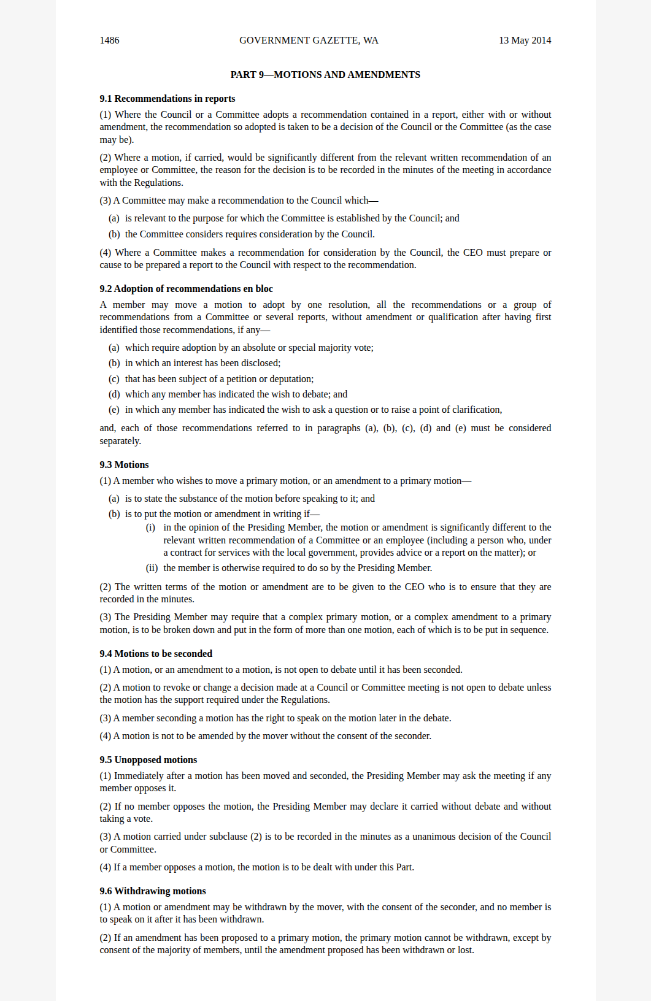1486
GOVERNMENT GAZETTE, WA
13 May 2014
PART 9—MOTIONS AND AMENDMENTS
9.1 Recommendations in reports
(1) Where the Council or a Committee adopts a recommendation contained in a report, either with or without amendment, the recommendation so adopted is taken to be a decision of the Council or the Committee (as the case may be).
(2) Where a motion, if carried, would be significantly different from the relevant written recommendation of an employee or Committee, the reason for the decision is to be recorded in the minutes of the meeting in accordance with the Regulations.
(3) A Committee may make a recommendation to the Council which—
(a) is relevant to the purpose for which the Committee is established by the Council; and
(b) the Committee considers requires consideration by the Council.
(4) Where a Committee makes a recommendation for consideration by the Council, the CEO must prepare or cause to be prepared a report to the Council with respect to the recommendation.
9.2 Adoption of recommendations en bloc
A member may move a motion to adopt by one resolution, all the recommendations or a group of recommendations from a Committee or several reports, without amendment or qualification after having first identified those recommendations, if any—
(a) which require adoption by an absolute or special majority vote;
(b) in which an interest has been disclosed;
(c) that has been subject of a petition or deputation;
(d) which any member has indicated the wish to debate; and
(e) in which any member has indicated the wish to ask a question or to raise a point of clarification,
and, each of those recommendations referred to in paragraphs (a), (b), (c), (d) and (e) must be considered separately.
9.3 Motions
(1) A member who wishes to move a primary motion, or an amendment to a primary motion—
(a) is to state the substance of the motion before speaking to it; and
(b) is to put the motion or amendment in writing if—
(i) in the opinion of the Presiding Member, the motion or amendment is significantly different to the relevant written recommendation of a Committee or an employee (including a person who, under a contract for services with the local government, provides advice or a report on the matter); or
(ii) the member is otherwise required to do so by the Presiding Member.
(2) The written terms of the motion or amendment are to be given to the CEO who is to ensure that they are recorded in the minutes.
(3) The Presiding Member may require that a complex primary motion, or a complex amendment to a primary motion, is to be broken down and put in the form of more than one motion, each of which is to be put in sequence.
9.4 Motions to be seconded
(1) A motion, or an amendment to a motion, is not open to debate until it has been seconded.
(2) A motion to revoke or change a decision made at a Council or Committee meeting is not open to debate unless the motion has the support required under the Regulations.
(3) A member seconding a motion has the right to speak on the motion later in the debate.
(4) A motion is not to be amended by the mover without the consent of the seconder.
9.5 Unopposed motions
(1) Immediately after a motion has been moved and seconded, the Presiding Member may ask the meeting if any member opposes it.
(2) If no member opposes the motion, the Presiding Member may declare it carried without debate and without taking a vote.
(3) A motion carried under subclause (2) is to be recorded in the minutes as a unanimous decision of the Council or Committee.
(4) If a member opposes a motion, the motion is to be dealt with under this Part.
9.6 Withdrawing motions
(1) A motion or amendment may be withdrawn by the mover, with the consent of the seconder, and no member is to speak on it after it has been withdrawn.
(2) If an amendment has been proposed to a primary motion, the primary motion cannot be withdrawn, except by consent of the majority of members, until the amendment proposed has been withdrawn or lost.